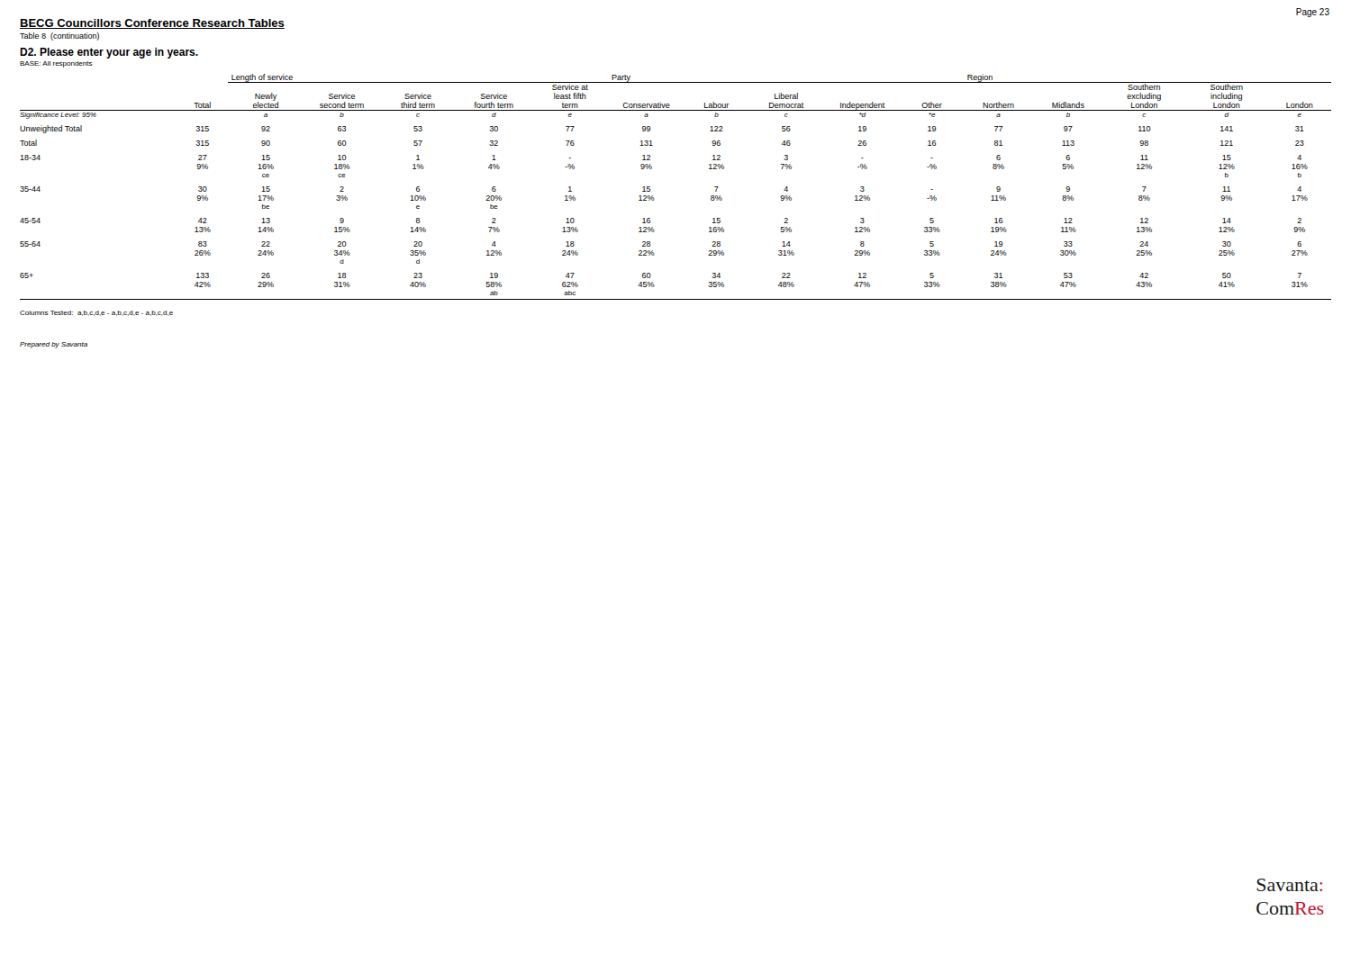Page 23
BECG Councillors Conference Research Tables
Table 8 (continuation)
D2. Please enter your age in years.
BASE: All respondents
| | | Length of service | Party | Region |
| | | | | | | Service at | | | | | | | | Southern | Southern | |
| | | Newly | Service | Service | Service | least fifth | | | Liberal | | | | | excluding | including | |
| | Total | elected | second term | third term | fourth term | term | Conservative | Labour | Democrat | Independent | Other | Northern | Midlands | London | London | London |
| Significance Level: 95% | | a | b | c | d | e | a | b | c | *d | *e | a | b | c | d | e |
| Unweighted Total | 315 | 92 | 63 | 53 | 30 | 77 | 99 | 122 | 56 | 19 | 19 | 77 | 97 | 110 | 141 | 31 |
| Total | 315 | 90 | 60 | 57 | 32 | 76 | 131 | 96 | 46 | 26 | 16 | 81 | 113 | 98 | 121 | 23 |
| 18-34 | 27 | 15 | 10 | 1 | 1 | - | 12 | 12 | 3 | - | - | 6 | 6 | 11 | 15 | 4 |
| | 9% | 16% | 18% | 1% | 4% | -% | 9% | 12% | 7% | -% | -% | 8% | 5% | 12% | 12% | 16% |
| | | ce | ce | | | | | | | | | | | | b | b |
| 35-44 | 30 | 15 | 2 | 6 | 6 | 1 | 15 | 7 | 4 | 3 | - | 9 | 9 | 7 | 11 | 4 |
| | 9% | 17% | 3% | 10% | 20% | 1% | 12% | 8% | 9% | 12% | -% | 11% | 8% | 8% | 9% | 17% |
| | | be | | e | be | | | | | | | | | | | |
| 45-54 | 42 | 13 | 9 | 8 | 2 | 10 | 16 | 15 | 2 | 3 | 5 | 16 | 12 | 12 | 14 | 2 |
| | 13% | 14% | 15% | 14% | 7% | 13% | 12% | 16% | 5% | 12% | 33% | 19% | 11% | 13% | 12% | 9% |
| 55-64 | 83 | 22 | 20 | 20 | 4 | 18 | 28 | 28 | 14 | 8 | 5 | 19 | 33 | 24 | 30 | 6 |
| | 26% | 24% | 34% | 35% | 12% | 24% | 22% | 29% | 31% | 29% | 33% | 24% | 30% | 25% | 25% | 27% |
| | | | d | d | | | | | | | | | | | | |
| 65+ | 133 | 26 | 18 | 23 | 19 | 47 | 60 | 34 | 22 | 12 | 5 | 31 | 53 | 42 | 50 | 7 |
| | 42% | 29% | 31% | 40% | 58% | 62% | 45% | 35% | 48% | 47% | 33% | 38% | 47% | 43% | 41% | 31% |
| | | | | | ab | abc | | | | | | | | | | |
Columns Tested: a,b,c,d,e - a,b,c,d,e - a,b,c,d,e
Savanta:
Com Res
Prepared by Savanta